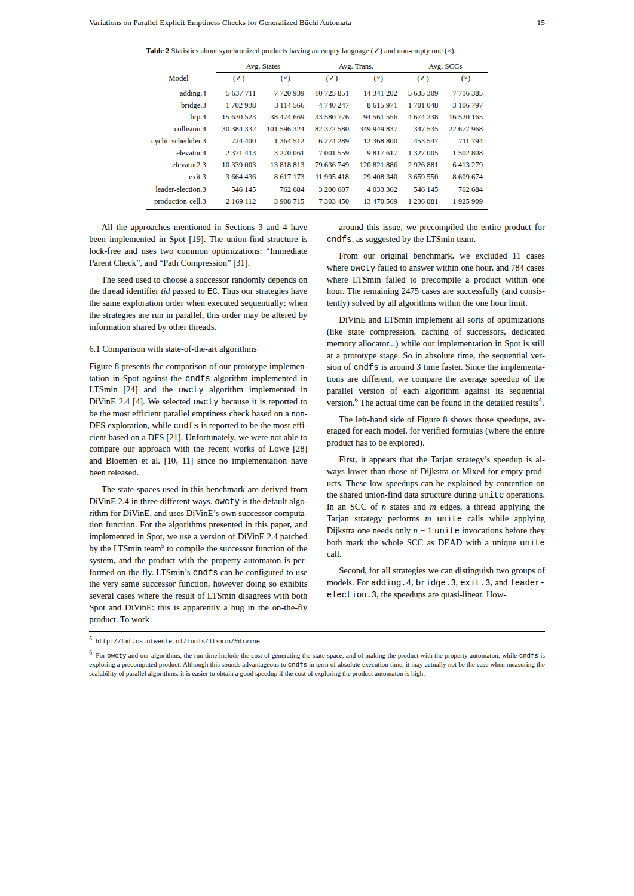Variations on Parallel Explicit Emptiness Checks for Generalized Büchi Automata 15
Table 2 Statistics about synchronized products having an empty language (✓) and non-empty one (×).
| | Avg. States | Avg. Trans. | Avg. SCCs |
| --- | --- | --- | --- |
| Model | (✓) | (×) | (✓) | (×) | (✓) | (×) |
| adding.4 | 5 637 711 | 7 720 939 | 10 725 851 | 14 341 202 | 5 635 309 | 7 716 385 |
| bridge.3 | 1 702 938 | 3 114 566 | 4 740 247 | 8 615 971 | 1 701 048 | 3 106 797 |
| brp.4 | 15 630 523 | 38 474 669 | 33 580 776 | 94 561 556 | 4 674 238 | 16 520 165 |
| collision.4 | 30 384 332 | 101 596 324 | 82 372 580 | 349 949 837 | 347 535 | 22 677 968 |
| cyclic-scheduler.3 | 724 400 | 1 364 512 | 6 274 289 | 12 368 800 | 453 547 | 711 794 |
| elevator.4 | 2 371 413 | 3 270 061 | 7 001 559 | 9 817 617 | 1 327 005 | 1 502 808 |
| elevator2.3 | 10 339 003 | 13 818 813 | 79 636 749 | 120 821 886 | 2 926 881 | 6 413 279 |
| exit.3 | 3 664 436 | 8 617 173 | 11 995 418 | 29 408 340 | 3 659 550 | 8 609 674 |
| leader-election.3 | 546 145 | 762 684 | 3 200 607 | 4 033 362 | 546 145 | 762 684 |
| production-cell.3 | 2 169 112 | 3 908 715 | 7 303 450 | 13 470 569 | 1 236 881 | 1 925 909 |
All the approaches mentioned in Sections 3 and 4 have been implemented in Spot [19]. The union-find structure is lock-free and uses two common optimizations: “Immediate Parent Check”, and “Path Compression” [31].
The seed used to choose a successor randomly depends on the thread identifier tid passed to EC. Thus our strategies have the same exploration order when executed sequentially; when the strategies are run in parallel, this order may be altered by information shared by other threads.
6.1 Comparison with state-of-the-art algorithms
Figure 8 presents the comparison of our prototype implementation in Spot against the cndfs algorithm implemented in LTSmin [24] and the owcty algorithm implemented in DiVinE 2.4 [4]. We selected owcty because it is reported to be the most efficient parallel emptiness check based on a non-DFS exploration, while cndfs is reported to be the most efficient based on a DFS [21]. Unfortunately, we were not able to compare our approach with the recent works of Lowe [28] and Bloemen et al. [10, 11] since no implementation have been released.
The state-spaces used in this benchmark are derived from DiVinE 2.4 in three different ways. owcty is the default algorithm for DiVinE, and uses DiVinE’s own successor computation function. For the algorithms presented in this paper, and implemented in Spot, we use a version of DiVinE 2.4 patched by the LTSmin team5 to compile the successor function of the system, and the product with the property automaton is performed on-the-fly. LTSmin’s cndfs can be configured to use the very same successor function, however doing so exhibits several cases where the result of LTSmin disagrees with both Spot and DiVinE: this is apparently a bug in the on-the-fly product. To work
around this issue, we precompiled the entire product for cndfs, as suggested by the LTSmin team.
From our original benchmark, we excluded 11 cases where owcty failed to answer within one hour, and 784 cases where LTSmin failed to precompile a product within one hour. The remaining 2475 cases are successfully (and consistently) solved by all algorithms within the one hour limit.
DiVinE and LTSmin implement all sorts of optimizations (like state compression, caching of successors, dedicated memory allocator...) while our implementation in Spot is still at a prototype stage. So in absolute time, the sequential version of cndfs is around 3 time faster. Since the implementations are different, we compare the average speedup of the parallel version of each algorithm against its sequential version.6 The actual time can be found in the detailed results4.
The left-hand side of Figure 8 shows those speedups, averaged for each model, for verified formulas (where the entire product has to be explored).
First, it appears that the Tarjan strategy’s speedup is always lower than those of Dijkstra or Mixed for empty products. These low speedups can be explained by contention on the shared union-find data structure during unite operations. In an SCC of n states and m edges, a thread applying the Tarjan strategy performs m unite calls while applying Dijkstra one needs only n − 1 unite invocations before they both mark the whole SCC as DEAD with a unique unite call.
Second, for all strategies we can distinguish two groups of models. For adding.4, bridge.3, exit.3, and leader-election.3, the speedups are quasi-linear. How-
5 http://fmt.cs.utwente.nl/tools/ltsmin/#divine
6 For owcty and our algorithms, the run time include the cost of generating the state-space, and of making the product with the property automaton; while cndfs is exploring a precomputed product. Although this sounds advantageous to cndfs in term of absolute execution time, it may actually not be the case when measuring the scalability of parallel algorithms: it is easier to obtain a good speedup if the cost of exploring the product automaton is high.